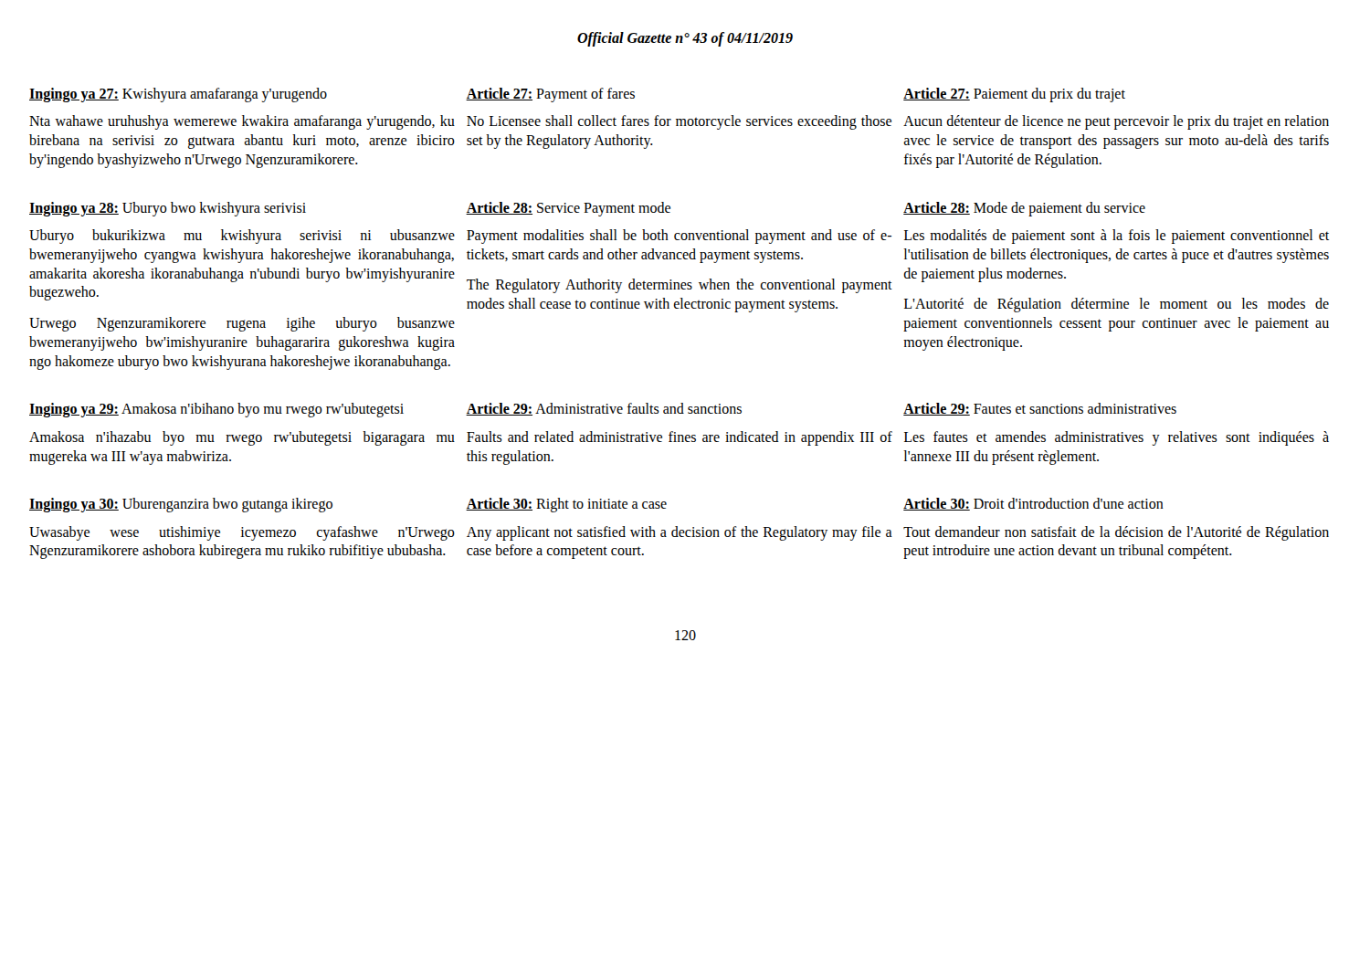Official Gazette n° 43 of 04/11/2019
| Ingingo ya 27: Kwishyura amafaranga y'urugendo Nta wahawe uruhushya wemerewe kwakira amafaranga y'urugendo, ku birebana na serivisi zo gutwara abantu kuri moto, arenze ibiciro by'ingendo byashyizweho n'Urwego Ngenzuramikorere. | Article 27: Payment of fares No Licensee shall collect fares for motorcycle services exceeding those set by the Regulatory Authority. | Article 27: Paiement du prix du trajet Aucun détenteur de licence ne peut percevoir le prix du trajet en relation avec le service de transport des passagers sur moto au-delà des tarifs fixés par l'Autorité de Régulation. |
| Ingingo ya 28: Uburyo bwo kwishyura serivisi Uburyo bukurikizwa mu kwishyura serivisi ni ubusanzwe bwemeranyijweho cyangwa kwishyura hakoreshejwe ikoranabuhanga, amakarita akoresha ikoranabuhanga n'ubundi buryo bw'imyishyuranire bugezweho. Urwego Ngenzuramikorere rugena igihe uburyo busanzwe bwemeranyijweho bw'imishyuranire buhagararira gukoreshwa kugira ngo hakomeze uburyo bwo kwishyurana hakoreshejwe ikoranabuhanga. | Article 28: Service Payment mode Payment modalities shall be both conventional payment and use of e-tickets, smart cards and other advanced payment systems. The Regulatory Authority determines when the conventional payment modes shall cease to continue with electronic payment systems. | Article 28: Mode de paiement du service Les modalités de paiement sont à la fois le paiement conventionnel et l'utilisation de billets électroniques, de cartes à puce et d'autres systèmes de paiement plus modernes. L'Autorité de Régulation détermine le moment ou les modes de paiement conventionnels cessent pour continuer avec le paiement au moyen électronique. |
| Ingingo ya 29: Amakosa n'ibihano byo mu rwego rw'ubutegetsi Amakosa n'ihazabu byo mu rwego rw'ubutegetsi bigaragara mu mugereka wa III w'aya mabwiriza. | Article 29: Administrative faults and sanctions Faults and related administrative fines are indicated in appendix III of this regulation. | Article 29: Fautes et sanctions administratives Les fautes et amendes administratives y relatives sont indiquées à l'annexe III du présent règlement. |
| Ingingo ya 30: Uburenganzira bwo gutanga ikirego Uwasabye wese utishimiye icyemezo cyafashwe n'Urwego Ngenzuramikorere ashobora kubiregera mu rukiko rubifitiye ububasha. | Article 30: Right to initiate a case Any applicant not satisfied with a decision of the Regulatory may file a case before a competent court. | Article 30: Droit d'introduction d'une action Tout demandeur non satisfait de la décision de l'Autorité de Régulation peut introduire une action devant un tribunal compétent. |
120